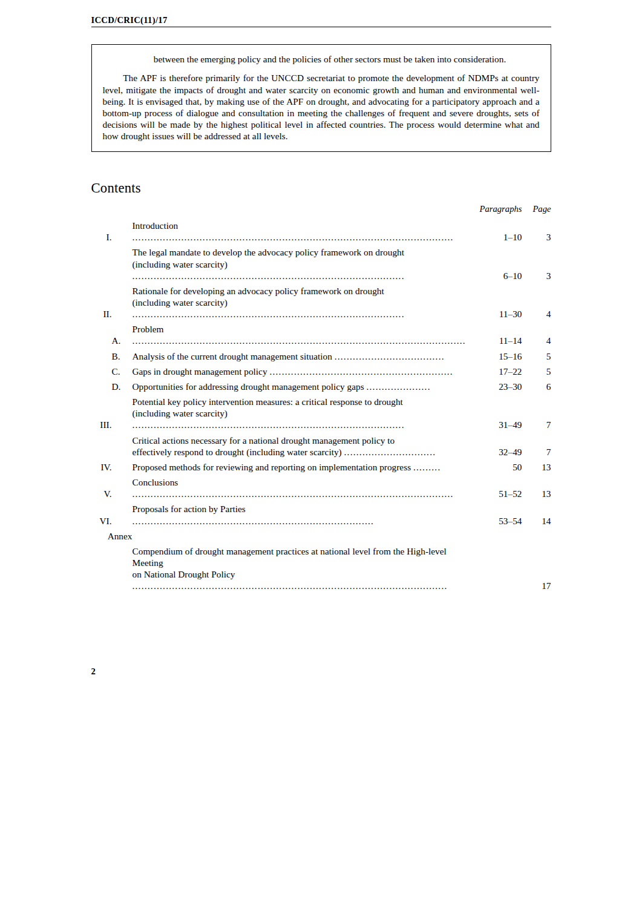ICCD/CRIC(11)/17
between the emerging policy and the policies of other sectors must be taken into consideration.
The APF is therefore primarily for the UNCCD secretariat to promote the development of NDMPs at country level, mitigate the impacts of drought and water scarcity on economic growth and human and environmental well-being. It is envisaged that, by making use of the APF on drought, and advocating for a participatory approach and a bottom-up process of dialogue and consultation in meeting the challenges of frequent and severe droughts, sets of decisions will be made by the highest political level in affected countries. The process would determine what and how drought issues will be addressed at all levels.
Contents
| | | | Paragraphs | Page |
| --- | --- | --- | --- | --- |
| I. | | Introduction ......................................................................................................... | 1–10 | 3 |
| | | The legal mandate to develop the advocacy policy framework on drought (including water scarcity) ......................................................................................... | 6–10 | 3 |
| II. | | Rationale for developing an advocacy policy framework on drought (including water scarcity) ......................................................................................... | 11–30 | 4 |
| | A. | Problem ............................................................................................................. | 11–14 | 4 |
| | B. | Analysis of the current drought management situation .................................... | 15–16 | 5 |
| | C. | Gaps in drought management policy ............................................................ | 17–22 | 5 |
| | D. | Opportunities for addressing drought management policy gaps ..................... | 23–30 | 6 |
| III. | | Potential key policy intervention measures: a critical response to drought (including water scarcity) ......................................................................................... | 31–49 | 7 |
| | | Critical actions necessary for a national drought management policy to effectively respond to drought (including water scarcity) .............................. | 32–49 | 7 |
| IV. | | Proposed methods for reviewing and reporting on implementation progress ......... | 50 | 13 |
| V. | | Conclusions ......................................................................................................... | 51–52 | 13 |
| VI. | | Proposals for action by Parties ............................................................................... | 53–54 | 14 |
| Annex | | | |
| | | Compendium of drought management practices at national level from the High-level Meeting on National Drought Policy ....................................................................................................... | | 17 |
2